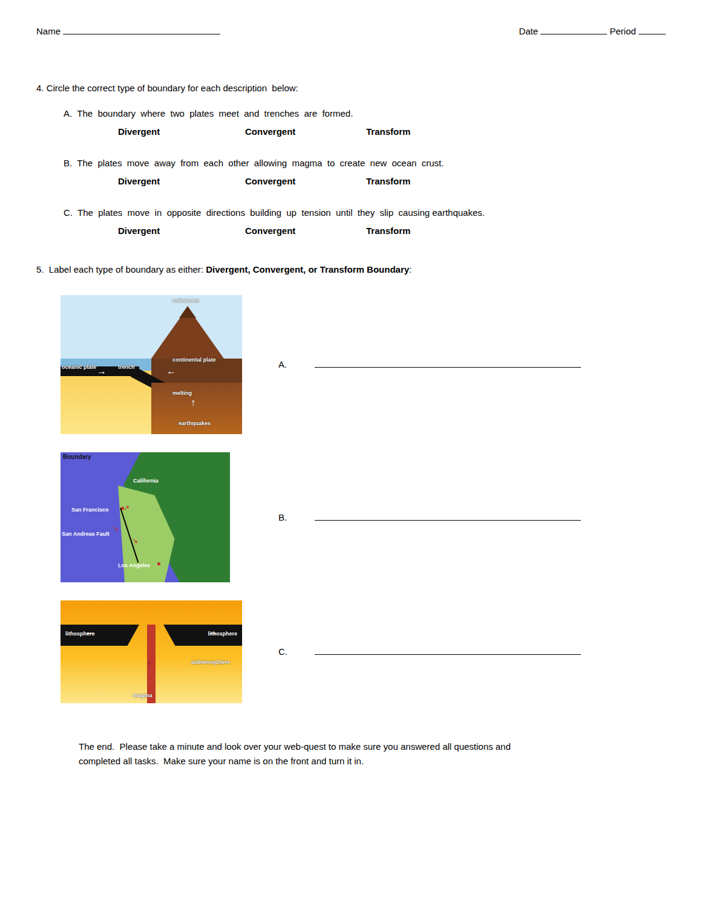Name
Date Period
4. Circle the correct type of boundary for each description below:
A. The boundary where two plates meet and trenches are formed.
Divergent Convergent Transform
B. The plates move away from each other allowing magma to create new ocean crust.
Divergent Convergent Transform
C. The plates move in opposite directions building up tension until they slip causing earthquakes.
Divergent Convergent Transform
5. Label each type of boundary as either: Divergent, Convergent, or Transform Boundary:
volcanoes
oceanic plate
trench
continental plate
melting
earthquakes
←
→
↑
A.
Boundary
North
American
Plate
California
San Francisco
San Andreas Fault
Los Angeles
↗
↘
↘
B.
↑
lithosphere
lithosphere
asthenosphere
magma
←
→
C.
The end. Please take a minute and look over your web-quest to make sure you answered all questions and completed all tasks. Make sure your name is on the front and turn it in.